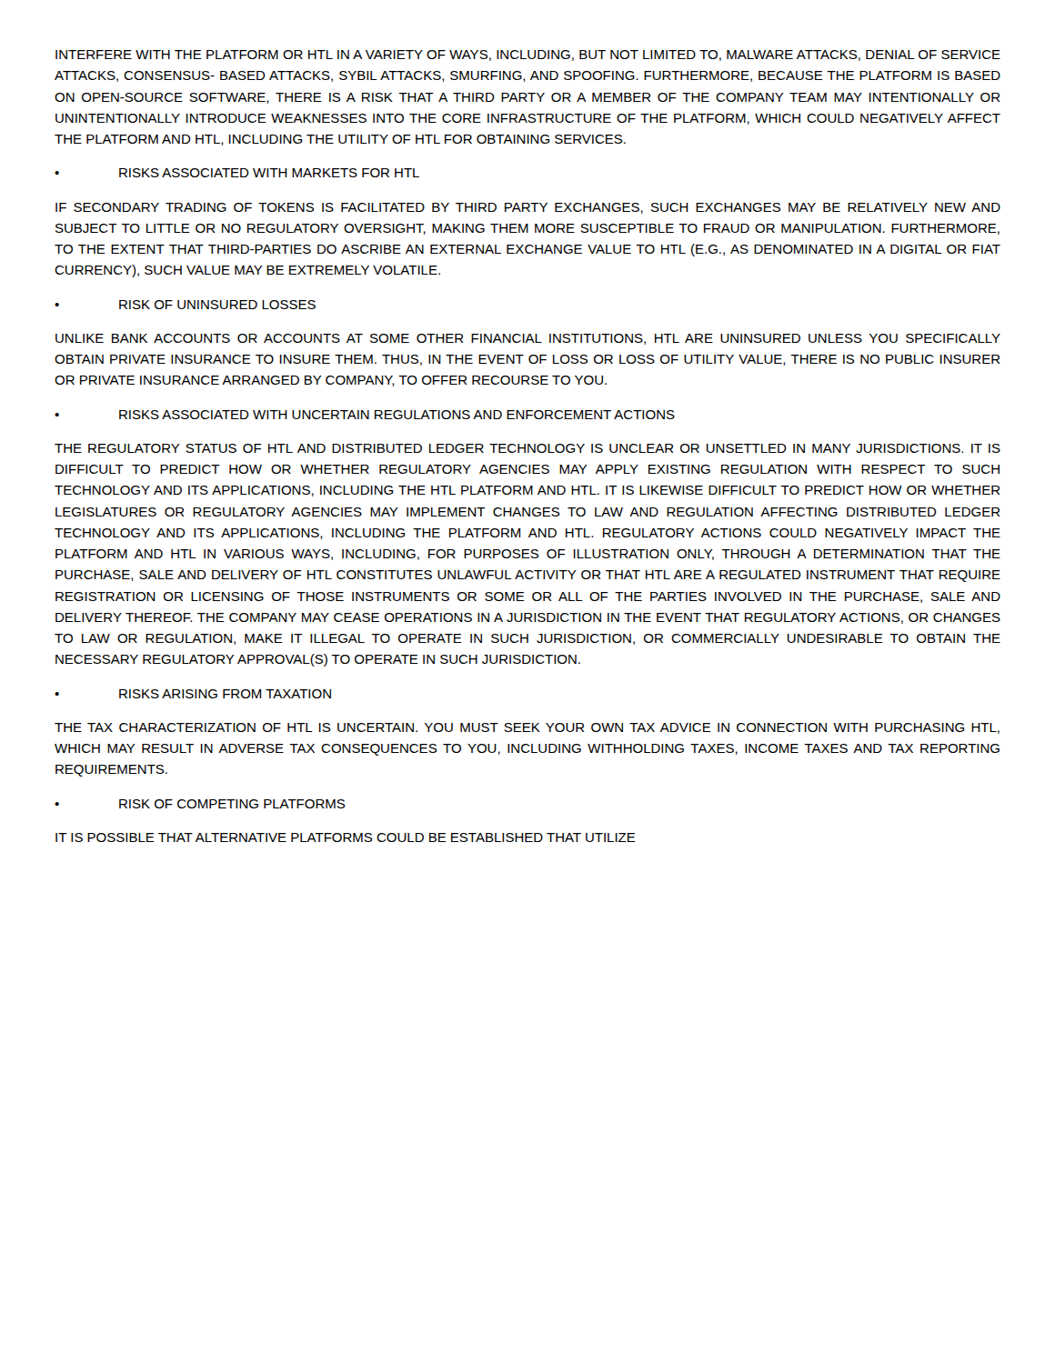INTERFERE WITH THE PLATFORM OR HTL IN A VARIETY OF WAYS, INCLUDING, BUT NOT LIMITED TO, MALWARE ATTACKS, DENIAL OF SERVICE ATTACKS, CONSENSUS- BASED ATTACKS, SYBIL ATTACKS, SMURFING, AND SPOOFING. FURTHERMORE, BECAUSE THE PLATFORM IS BASED ON OPEN-SOURCE SOFTWARE, THERE IS A RISK THAT A THIRD PARTY OR A MEMBER OF THE COMPANY TEAM MAY INTENTIONALLY OR UNINTENTIONALLY INTRODUCE WEAKNESSES INTO THE CORE INFRASTRUCTURE OF THE PLATFORM, WHICH COULD NEGATIVELY AFFECT THE PLATFORM AND HTL, INCLUDING THE UTILITY OF HTL FOR OBTAINING SERVICES.
•RISKS ASSOCIATED WITH MARKETS FOR HTL
IF SECONDARY TRADING OF TOKENS IS FACILITATED BY THIRD PARTY EXCHANGES, SUCH EXCHANGES MAY BE RELATIVELY NEW AND SUBJECT TO LITTLE OR NO REGULATORY OVERSIGHT, MAKING THEM MORE SUSCEPTIBLE TO FRAUD OR MANIPULATION. FURTHERMORE, TO THE EXTENT THAT THIRD-PARTIES DO ASCRIBE AN EXTERNAL EXCHANGE VALUE TO HTL (E.G., AS DENOMINATED IN A DIGITAL OR FIAT CURRENCY), SUCH VALUE MAY BE EXTREMELY VOLATILE.
•RISK OF UNINSURED LOSSES
UNLIKE BANK ACCOUNTS OR ACCOUNTS AT SOME OTHER FINANCIAL INSTITUTIONS, HTL ARE UNINSURED UNLESS YOU SPECIFICALLY OBTAIN PRIVATE INSURANCE TO INSURE THEM. THUS, IN THE EVENT OF LOSS OR LOSS OF UTILITY VALUE, THERE IS NO PUBLIC INSURER OR PRIVATE INSURANCE ARRANGED BY COMPANY, TO OFFER RECOURSE TO YOU.
•RISKS ASSOCIATED WITH UNCERTAIN REGULATIONS AND ENFORCEMENT ACTIONS
THE REGULATORY STATUS OF HTL AND DISTRIBUTED LEDGER TECHNOLOGY IS UNCLEAR OR UNSETTLED IN MANY JURISDICTIONS. IT IS DIFFICULT TO PREDICT HOW OR WHETHER REGULATORY AGENCIES MAY APPLY EXISTING REGULATION WITH RESPECT TO SUCH TECHNOLOGY AND ITS APPLICATIONS, INCLUDING THE HTL PLATFORM AND HTL. IT IS LIKEWISE DIFFICULT TO PREDICT HOW OR WHETHER LEGISLATURES OR REGULATORY AGENCIES MAY IMPLEMENT CHANGES TO LAW AND REGULATION AFFECTING DISTRIBUTED LEDGER TECHNOLOGY AND ITS APPLICATIONS, INCLUDING THE PLATFORM AND HTL. REGULATORY ACTIONS COULD NEGATIVELY IMPACT THE PLATFORM AND HTL IN VARIOUS WAYS, INCLUDING, FOR PURPOSES OF ILLUSTRATION ONLY, THROUGH A DETERMINATION THAT THE PURCHASE, SALE AND DELIVERY OF HTL CONSTITUTES UNLAWFUL ACTIVITY OR THAT HTL ARE A REGULATED INSTRUMENT THAT REQUIRE REGISTRATION OR LICENSING OF THOSE INSTRUMENTS OR SOME OR ALL OF THE PARTIES INVOLVED IN THE PURCHASE, SALE AND DELIVERY THEREOF. THE COMPANY MAY CEASE OPERATIONS IN A JURISDICTION IN THE EVENT THAT REGULATORY ACTIONS, OR CHANGES TO LAW OR REGULATION, MAKE IT ILLEGAL TO OPERATE IN SUCH JURISDICTION, OR COMMERCIALLY UNDESIRABLE TO OBTAIN THE NECESSARY REGULATORY APPROVAL(S) TO OPERATE IN SUCH JURISDICTION.
•RISKS ARISING FROM TAXATION
THE TAX CHARACTERIZATION OF HTL IS UNCERTAIN. YOU MUST SEEK YOUR OWN TAX ADVICE IN CONNECTION WITH PURCHASING HTL, WHICH MAY RESULT IN ADVERSE TAX CONSEQUENCES TO YOU, INCLUDING WITHHOLDING TAXES, INCOME TAXES AND TAX REPORTING REQUIREMENTS.
•RISK OF COMPETING PLATFORMS
IT IS POSSIBLE THAT ALTERNATIVE PLATFORMS COULD BE ESTABLISHED THAT UTILIZE